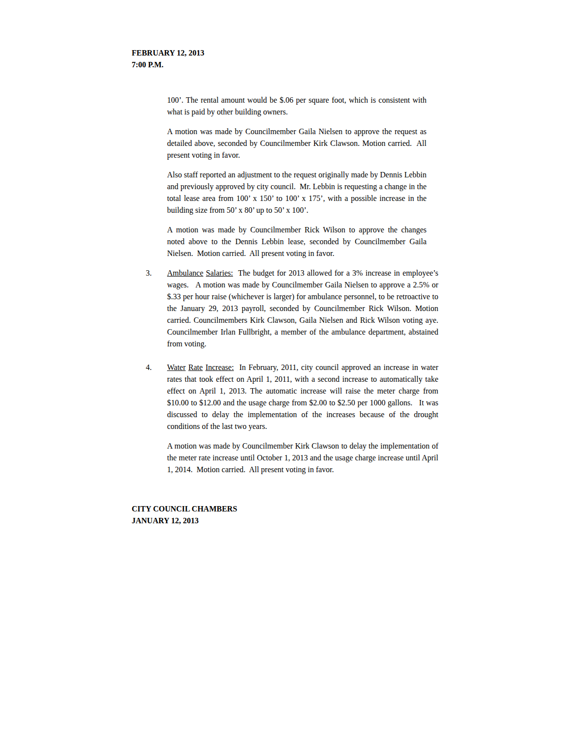FEBRUARY 12, 2013
7:00 P.M.
100’. The rental amount would be $.06 per square foot, which is consistent with what is paid by other building owners.
A motion was made by Councilmember Gaila Nielsen to approve the request as detailed above, seconded by Councilmember Kirk Clawson. Motion carried. All present voting in favor.
Also staff reported an adjustment to the request originally made by Dennis Lebbin and previously approved by city council. Mr. Lebbin is requesting a change in the total lease area from 100’ x 150’ to 100’ x 175’, with a possible increase in the building size from 50’ x 80’ up to 50’ x 100’.
A motion was made by Councilmember Rick Wilson to approve the changes noted above to the Dennis Lebbin lease, seconded by Councilmember Gaila Nielsen. Motion carried. All present voting in favor.
Ambulance Salaries: The budget for 2013 allowed for a 3% increase in employee’s wages. A motion was made by Councilmember Gaila Nielsen to approve a 2.5% or $.33 per hour raise (whichever is larger) for ambulance personnel, to be retroactive to the January 29, 2013 payroll, seconded by Councilmember Rick Wilson. Motion carried. Councilmembers Kirk Clawson, Gaila Nielsen and Rick Wilson voting aye. Councilmember Irlan Fullbright, a member of the ambulance department, abstained from voting.
Water Rate Increase: In February, 2011, city council approved an increase in water rates that took effect on April 1, 2011, with a second increase to automatically take effect on April 1, 2013. The automatic increase will raise the meter charge from $10.00 to $12.00 and the usage charge from $2.00 to $2.50 per 1000 gallons. It was discussed to delay the implementation of the increases because of the drought conditions of the last two years.
A motion was made by Councilmember Kirk Clawson to delay the implementation of the meter rate increase until October 1, 2013 and the usage charge increase until April 1, 2014. Motion carried. All present voting in favor.
CITY COUNCIL CHAMBERS
JANUARY 12, 2013